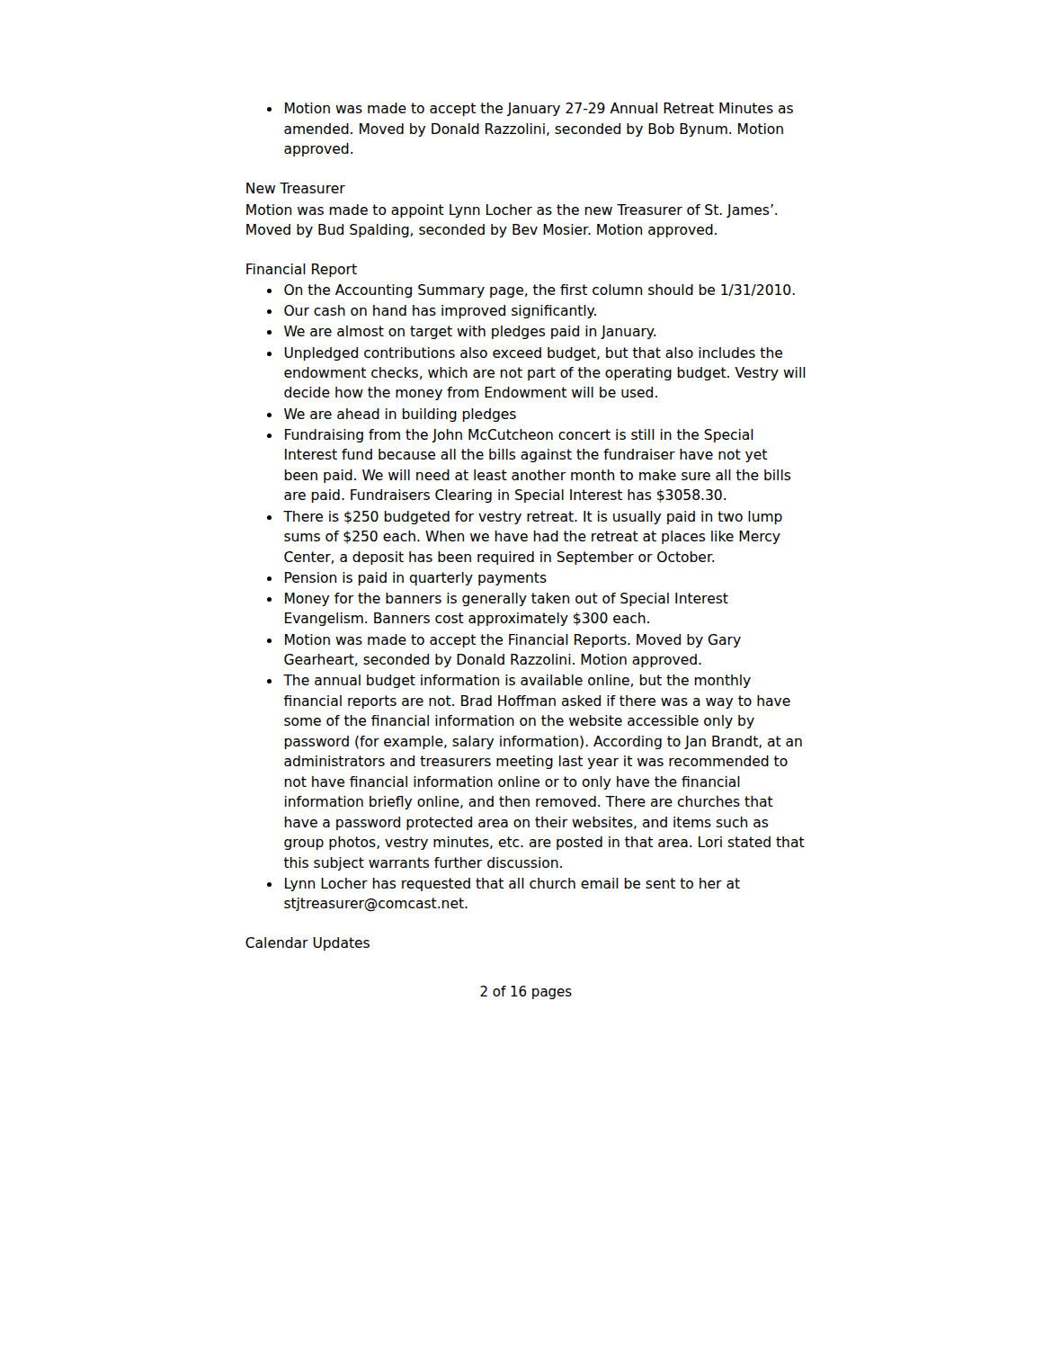Motion was made to accept the January 27-29 Annual Retreat Minutes as amended. Moved by Donald Razzolini, seconded by Bob Bynum. Motion approved.
New Treasurer
Motion was made to appoint Lynn Locher as the new Treasurer of St. James’. Moved by Bud Spalding, seconded by Bev Mosier. Motion approved.
Financial Report
On the Accounting Summary page, the first column should be 1/31/2010.
Our cash on hand has improved significantly.
We are almost on target with pledges paid in January.
Unpledged contributions also exceed budget, but that also includes the endowment checks, which are not part of the operating budget. Vestry will decide how the money from Endowment will be used.
We are ahead in building pledges
Fundraising from the John McCutcheon concert is still in the Special Interest fund because all the bills against the fundraiser have not yet been paid. We will need at least another month to make sure all the bills are paid. Fundraisers Clearing in Special Interest has $3058.30.
There is $250 budgeted for vestry retreat. It is usually paid in two lump sums of $250 each. When we have had the retreat at places like Mercy Center, a deposit has been required in September or October.
Pension is paid in quarterly payments
Money for the banners is generally taken out of Special Interest Evangelism. Banners cost approximately $300 each.
Motion was made to accept the Financial Reports. Moved by Gary Gearheart, seconded by Donald Razzolini. Motion approved.
The annual budget information is available online, but the monthly financial reports are not. Brad Hoffman asked if there was a way to have some of the financial information on the website accessible only by password (for example, salary information). According to Jan Brandt, at an administrators and treasurers meeting last year it was recommended to not have financial information online or to only have the financial information briefly online, and then removed. There are churches that have a password protected area on their websites, and items such as group photos, vestry minutes, etc. are posted in that area. Lori stated that this subject warrants further discussion.
Lynn Locher has requested that all church email be sent to her at stjtreasurer@comcast.net.
Calendar Updates
2 of 16 pages